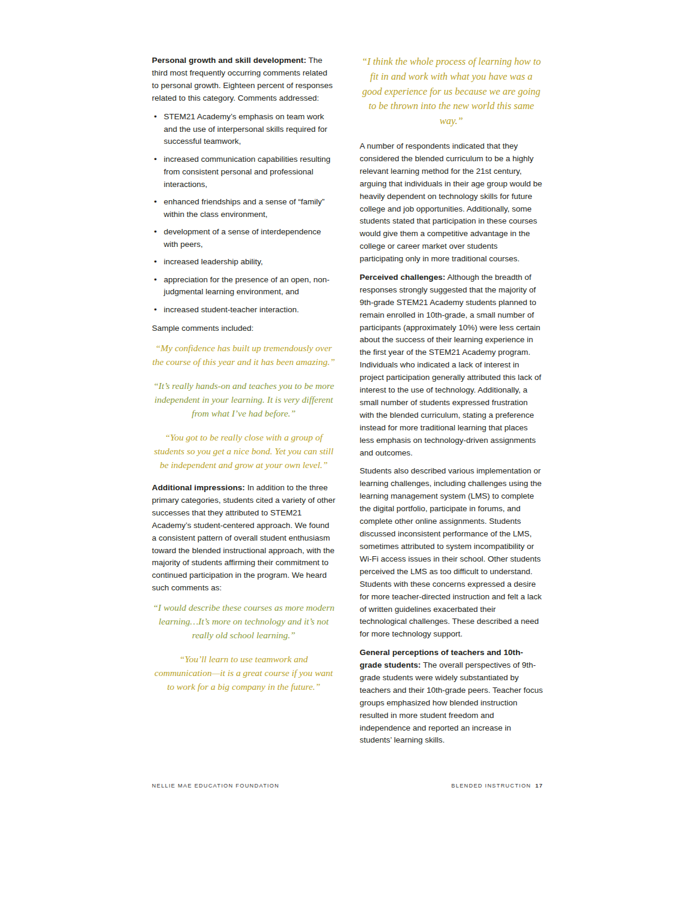Personal growth and skill development: The third most frequently occurring comments related to personal growth. Eighteen percent of responses related to this category. Comments addressed:
STEM21 Academy’s emphasis on team work and the use of interpersonal skills required for successful teamwork,
increased communication capabilities resulting from consistent personal and professional interactions,
enhanced friendships and a sense of “family” within the class environment,
development of a sense of interdependence with peers,
increased leadership ability,
appreciation for the presence of an open, non-judgmental learning environment, and
increased student-teacher interaction.
Sample comments included:
“My confidence has built up tremendously over the course of this year and it has been amazing.”
“It’s really hands-on and teaches you to be more independent in your learning. It is very different from what I’ve had before.”
“You got to be really close with a group of students so you get a nice bond. Yet you can still be independent and grow at your own level.”
Additional impressions: In addition to the three primary categories, students cited a variety of other successes that they attributed to STEM21 Academy’s student-centered approach. We found a consistent pattern of overall student enthusiasm toward the blended instructional approach, with the majority of students affirming their commitment to continued participation in the program. We heard such comments as:
“I would describe these courses as more modern learning…It’s more on technology and it’s not really old school learning.”
“You’ll learn to use teamwork and communication—it is a great course if you want to work for a big company in the future.”
“I think the whole process of learning how to fit in and work with what you have was a good experience for us because we are going to be thrown into the new world this same way.”
A number of respondents indicated that they considered the blended curriculum to be a highly relevant learning method for the 21st century, arguing that individuals in their age group would be heavily dependent on technology skills for future college and job opportunities. Additionally, some students stated that participation in these courses would give them a competitive advantage in the college or career market over students participating only in more traditional courses.
Perceived challenges: Although the breadth of responses strongly suggested that the majority of 9th-grade STEM21 Academy students planned to remain enrolled in 10th-grade, a small number of participants (approximately 10%) were less certain about the success of their learning experience in the first year of the STEM21 Academy program. Individuals who indicated a lack of interest in project participation generally attributed this lack of interest to the use of technology. Additionally, a small number of students expressed frustration with the blended curriculum, stating a preference instead for more traditional learning that places less emphasis on technology-driven assignments and outcomes.
Students also described various implementation or learning challenges, including challenges using the learning management system (LMS) to complete the digital portfolio, participate in forums, and complete other online assignments. Students discussed inconsistent performance of the LMS, sometimes attributed to system incompatibility or Wi-Fi access issues in their school. Other students perceived the LMS as too difficult to understand. Students with these concerns expressed a desire for more teacher-directed instruction and felt a lack of written guidelines exacerbated their technological challenges. These described a need for more technology support.
General perceptions of teachers and 10th-grade students: The overall perspectives of 9th-grade students were widely substantiated by teachers and their 10th-grade peers. Teacher focus groups emphasized how blended instruction resulted in more student freedom and independence and reported an increase in students’ learning skills.
Nellie Mae Education Foundation
Blended Instruction 17